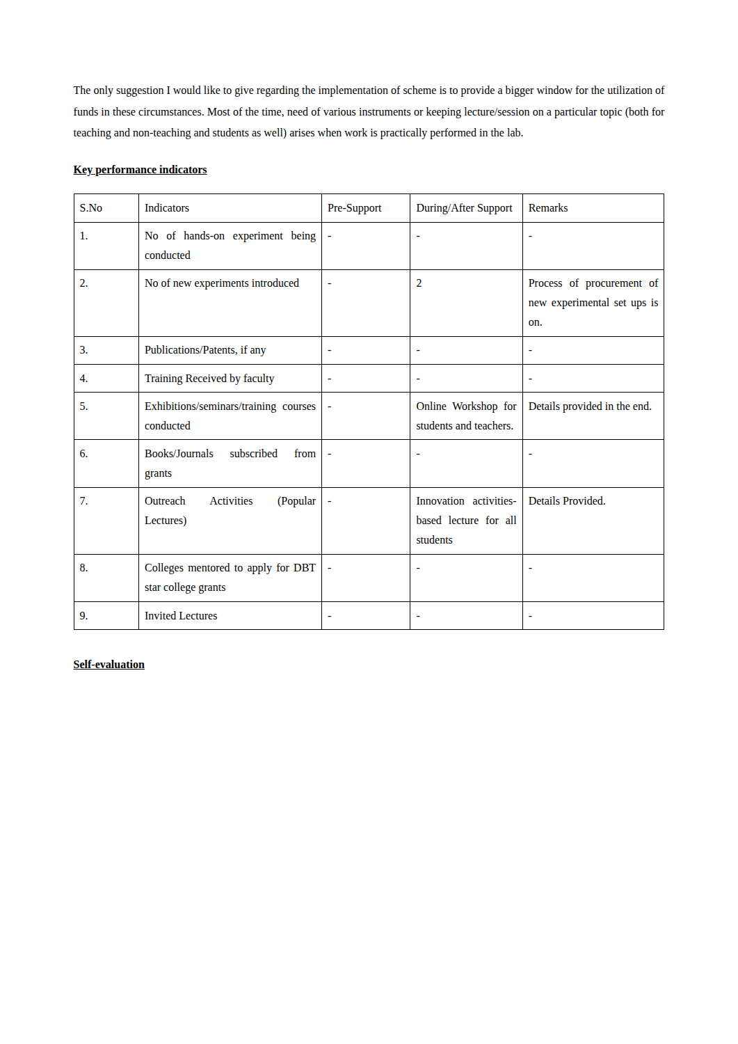The only suggestion I would like to give regarding the implementation of scheme is to provide a bigger window for the utilization of funds in these circumstances. Most of the time, need of various instruments or keeping lecture/session on a particular topic (both for teaching and non-teaching and students as well) arises when work is practically performed in the lab.
Key performance indicators
| S.No | Indicators | Pre-Support | During/After Support | Remarks |
| 1. | No of hands-on experiment being conducted | - | - | - |
| 2. | No of new experiments introduced | - | 2 | Process of procurement of new experimental set ups is on. |
| 3. | Publications/Patents, if any | - | - | - |
| 4. | Training Received by faculty | - | - | - |
| 5. | Exhibitions/seminars/training courses conducted | - | Online Workshop for students and teachers. | Details provided in the end. |
| 6. | Books/Journals subscribed from grants | - | - | - |
| 7. | Outreach Activities (Popular Lectures) | - | Innovation activities-based lecture for all students | Details Provided. |
| 8. | Colleges mentored to apply for DBT star college grants | - | - | - |
| 9. | Invited Lectures | - | - | - |
Self-evaluation